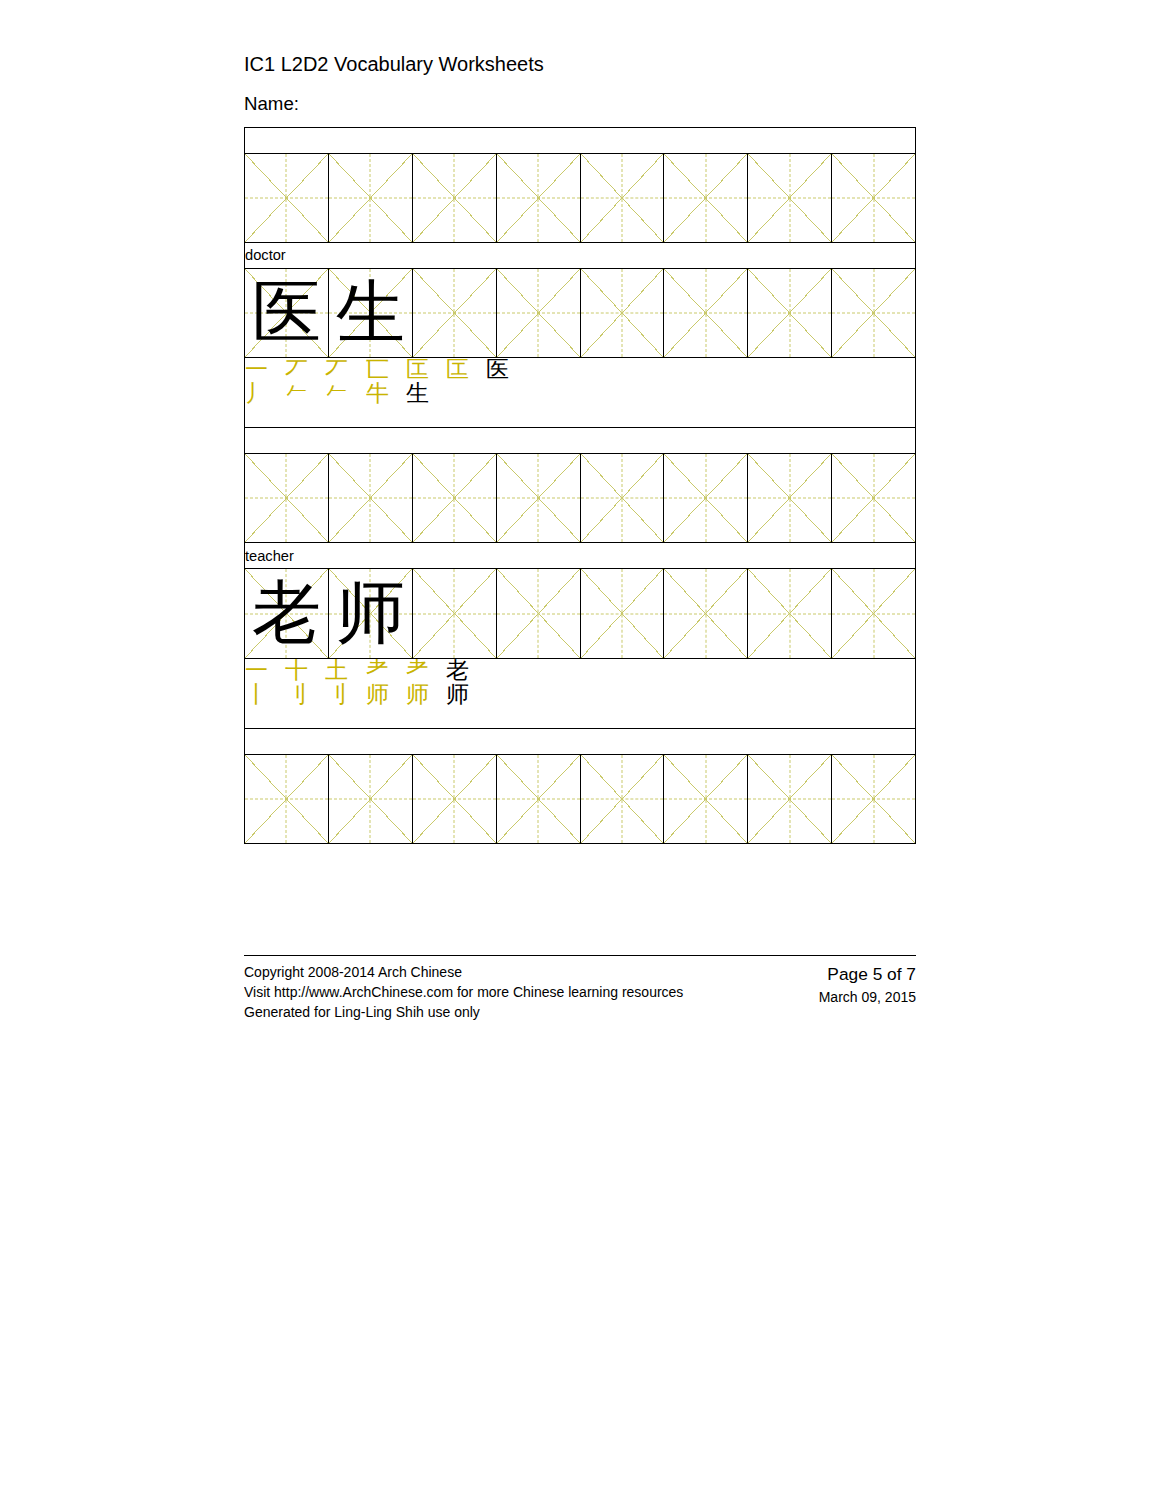IC1 L2D2 Vocabulary Worksheets
Name:
| doctor |
| 医 | 生 | | | | | | |
| 一 丆 丆 匸 匞 匞 医 丿 𠂉 𠂉 牛 生 |
| teacher |
| 老 | 师 | | | | | | |
| 一 十 土 耂 耂 老 丨 刂 刂 师 师 师 |
Copyright 2008-2014 Arch Chinese
Visit http://www.ArchChinese.com for more Chinese learning resources
Generated for Ling-Ling Shih use only
Page 5 of 7
March 09, 2015